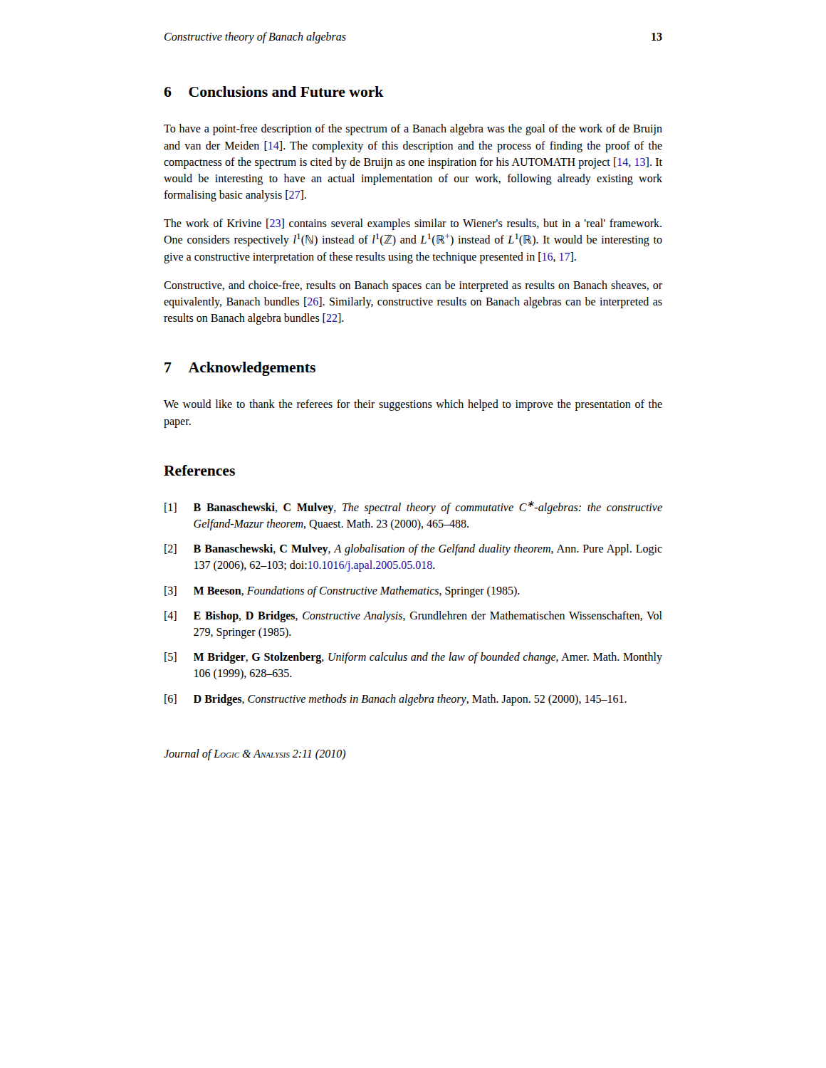Constructive theory of Banach algebras 13
6 Conclusions and Future work
To have a point-free description of the spectrum of a Banach algebra was the goal of the work of de Bruijn and van der Meiden [14]. The complexity of this description and the process of finding the proof of the compactness of the spectrum is cited by de Bruijn as one inspiration for his AUTOMATH project [14, 13]. It would be interesting to have an actual implementation of our work, following already existing work formalising basic analysis [27].
The work of Krivine [23] contains several examples similar to Wiener's results, but in a 'real' framework. One considers respectively l1(ℕ) instead of l1(ℤ) and L1(ℝ+) instead of L1(ℝ). It would be interesting to give a constructive interpretation of these results using the technique presented in [16, 17].
Constructive, and choice-free, results on Banach spaces can be interpreted as results on Banach sheaves, or equivalently, Banach bundles [26]. Similarly, constructive results on Banach algebras can be interpreted as results on Banach algebra bundles [22].
7 Acknowledgements
We would like to thank the referees for their suggestions which helped to improve the presentation of the paper.
References
[1] B Banaschewski, C Mulvey, The spectral theory of commutative C∗-algebras: the constructive Gelfand-Mazur theorem, Quaest. Math. 23 (2000), 465–488.
[2] B Banaschewski, C Mulvey, A globalisation of the Gelfand duality theorem, Ann. Pure Appl. Logic 137 (2006), 62–103; doi:10.1016/j.apal.2005.05.018.
[3] M Beeson, Foundations of Constructive Mathematics, Springer (1985).
[4] E Bishop, D Bridges, Constructive Analysis, Grundlehren der Mathematischen Wissenschaften, Vol 279, Springer (1985).
[5] M Bridger, G Stolzenberg, Uniform calculus and the law of bounded change, Amer. Math. Monthly 106 (1999), 628–635.
[6] D Bridges, Constructive methods in Banach algebra theory, Math. Japon. 52 (2000), 145–161.
Journal of Logic & Analysis 2:11 (2010)